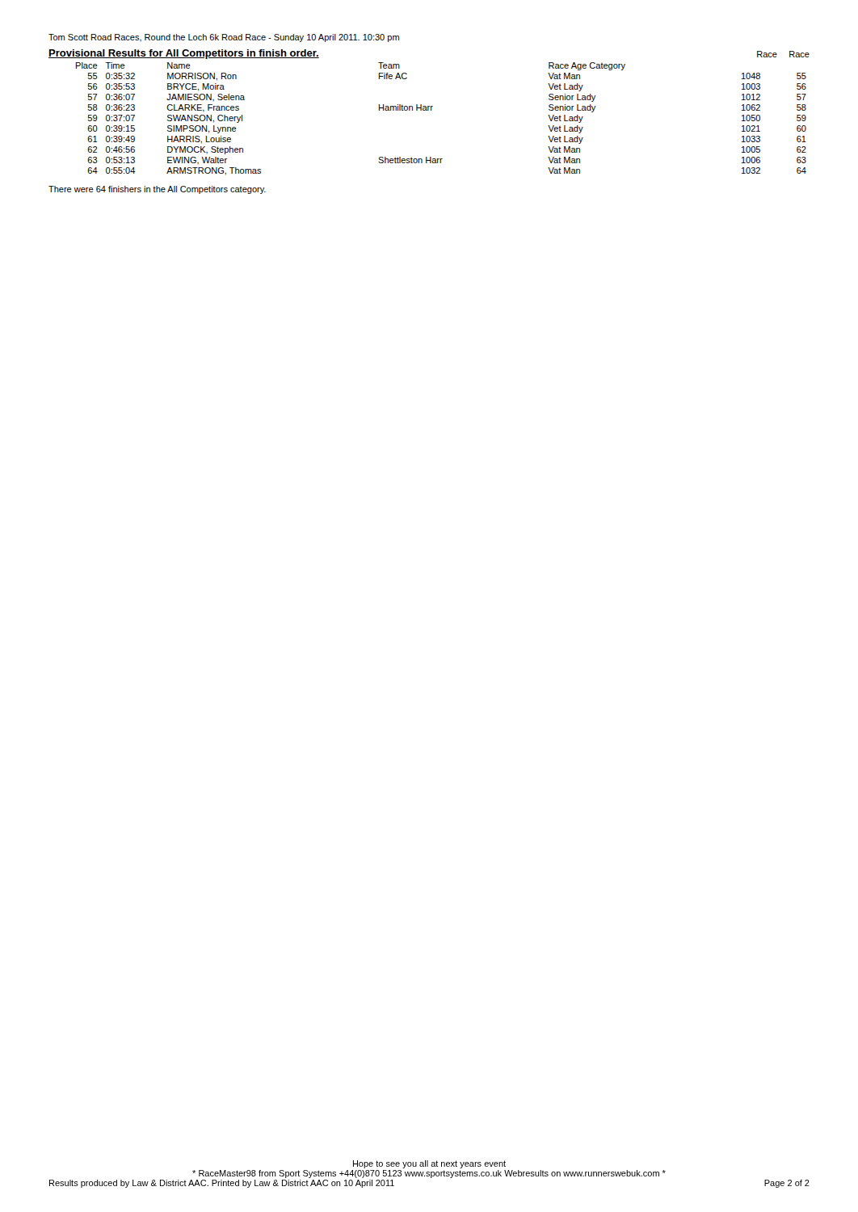Tom Scott Road Races, Round the Loch 6k Road Race - Sunday 10 April 2011. 10:30 pm
Provisional Results for All Competitors in finish order.
Race Race
| Place | Time | Name | Team | Race Age Category | | |
| --- | --- | --- | --- | --- | --- | --- |
| 55 | 0:35:32 | MORRISON, Ron | Fife AC | Vat Man | 1048 | 55 |
| 56 | 0:35:53 | BRYCE, Moira | | Vet Lady | 1003 | 56 |
| 57 | 0:36:07 | JAMIESON, Selena | | Senior Lady | 1012 | 57 |
| 58 | 0:36:23 | CLARKE, Frances | Hamilton Harr | Senior Lady | 1062 | 58 |
| 59 | 0:37:07 | SWANSON, Cheryl | | Vet Lady | 1050 | 59 |
| 60 | 0:39:15 | SIMPSON, Lynne | | Vet Lady | 1021 | 60 |
| 61 | 0:39:49 | HARRIS, Louise | | Vet Lady | 1033 | 61 |
| 62 | 0:46:56 | DYMOCK, Stephen | | Vat Man | 1005 | 62 |
| 63 | 0:53:13 | EWING, Walter | Shettleston Harr | Vat Man | 1006 | 63 |
| 64 | 0:55:04 | ARMSTRONG, Thomas | | Vat Man | 1032 | 64 |
There were 64 finishers in the All Competitors category.
Hope to see you all at next years event
* RaceMaster98 from Sport Systems +44(0)870 5123 www.sportsystems.co.uk Webresults on www.runnerswebuk.com *
Results produced by Law & District AAC. Printed by Law & District AAC on 10 April 2011 Page 2 of 2